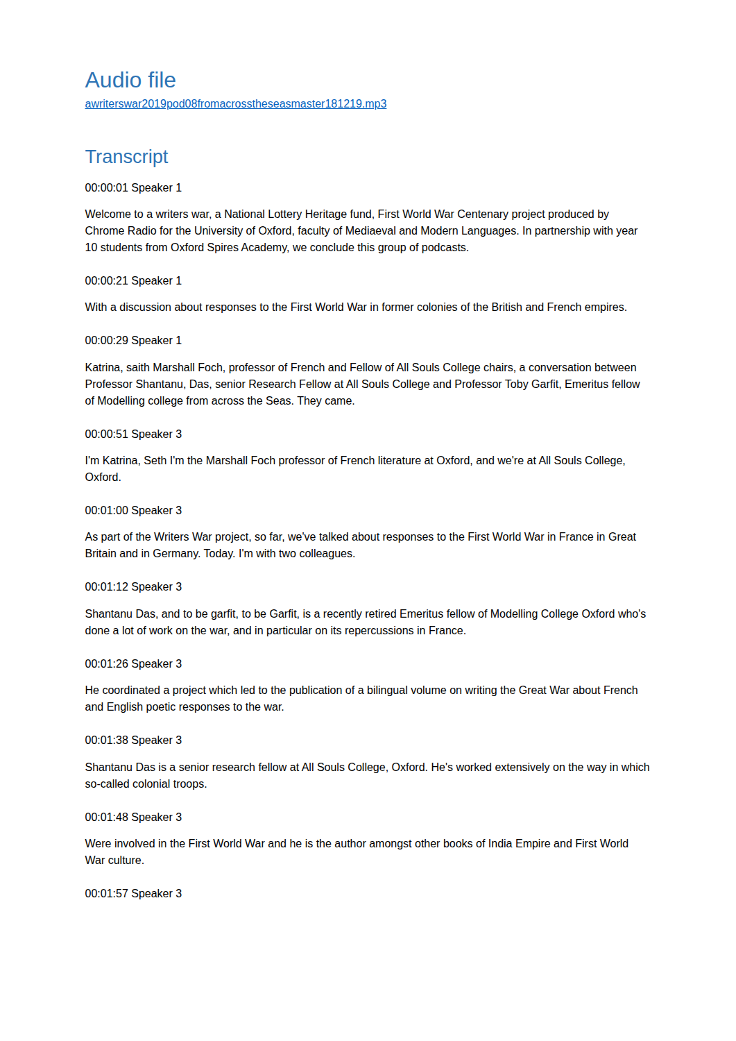Audio file
awriterswar2019pod08fromacrosstheseasmaster181219.mp3
Transcript
00:00:01 Speaker 1
Welcome to a writers war, a National Lottery Heritage fund, First World War Centenary project produced by Chrome Radio for the University of Oxford, faculty of Mediaeval and Modern Languages. In partnership with year 10 students from Oxford Spires Academy, we conclude this group of podcasts.
00:00:21 Speaker 1
With a discussion about responses to the First World War in former colonies of the British and French empires.
00:00:29 Speaker 1
Katrina, saith Marshall Foch, professor of French and Fellow of All Souls College chairs, a conversation between Professor Shantanu, Das, senior Research Fellow at All Souls College and Professor Toby Garfit, Emeritus fellow of Modelling college from across the Seas. They came.
00:00:51 Speaker 3
I'm Katrina, Seth I'm the Marshall Foch professor of French literature at Oxford, and we're at All Souls College, Oxford.
00:01:00 Speaker 3
As part of the Writers War project, so far, we've talked about responses to the First World War in France in Great Britain and in Germany. Today. I'm with two colleagues.
00:01:12 Speaker 3
Shantanu Das, and to be garfit, to be Garfit, is a recently retired Emeritus fellow of Modelling College Oxford who's done a lot of work on the war, and in particular on its repercussions in France.
00:01:26 Speaker 3
He coordinated a project which led to the publication of a bilingual volume on writing the Great War about French and English poetic responses to the war.
00:01:38 Speaker 3
Shantanu Das is a senior research fellow at All Souls College, Oxford. He's worked extensively on the way in which so-called colonial troops.
00:01:48 Speaker 3
Were involved in the First World War and he is the author amongst other books of India Empire and First World War culture.
00:01:57 Speaker 3